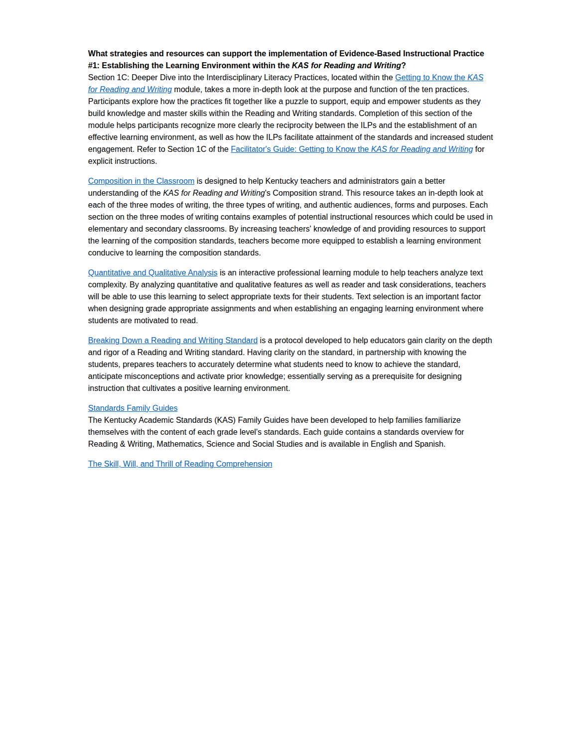What strategies and resources can support the implementation of Evidence-Based Instructional Practice #1: Establishing the Learning Environment within the KAS for Reading and Writing?
Section 1C: Deeper Dive into the Interdisciplinary Literacy Practices, located within the Getting to Know the KAS for Reading and Writing module, takes a more in-depth look at the purpose and function of the ten practices. Participants explore how the practices fit together like a puzzle to support, equip and empower students as they build knowledge and master skills within the Reading and Writing standards. Completion of this section of the module helps participants recognize more clearly the reciprocity between the ILPs and the establishment of an effective learning environment, as well as how the ILPs facilitate attainment of the standards and increased student engagement. Refer to Section 1C of the Facilitator's Guide: Getting to Know the KAS for Reading and Writing for explicit instructions.
Composition in the Classroom is designed to help Kentucky teachers and administrators gain a better understanding of the KAS for Reading and Writing's Composition strand. This resource takes an in-depth look at each of the three modes of writing, the three types of writing, and authentic audiences, forms and purposes. Each section on the three modes of writing contains examples of potential instructional resources which could be used in elementary and secondary classrooms. By increasing teachers' knowledge of and providing resources to support the learning of the composition standards, teachers become more equipped to establish a learning environment conducive to learning the composition standards.
Quantitative and Qualitative Analysis is an interactive professional learning module to help teachers analyze text complexity. By analyzing quantitative and qualitative features as well as reader and task considerations, teachers will be able to use this learning to select appropriate texts for their students. Text selection is an important factor when designing grade appropriate assignments and when establishing an engaging learning environment where students are motivated to read.
Breaking Down a Reading and Writing Standard is a protocol developed to help educators gain clarity on the depth and rigor of a Reading and Writing standard. Having clarity on the standard, in partnership with knowing the students, prepares teachers to accurately determine what students need to know to achieve the standard, anticipate misconceptions and activate prior knowledge; essentially serving as a prerequisite for designing instruction that cultivates a positive learning environment.
Standards Family Guides
The Kentucky Academic Standards (KAS) Family Guides have been developed to help families familiarize themselves with the content of each grade level's standards. Each guide contains a standards overview for Reading & Writing, Mathematics, Science and Social Studies and is available in English and Spanish.
The Skill, Will, and Thrill of Reading Comprehension